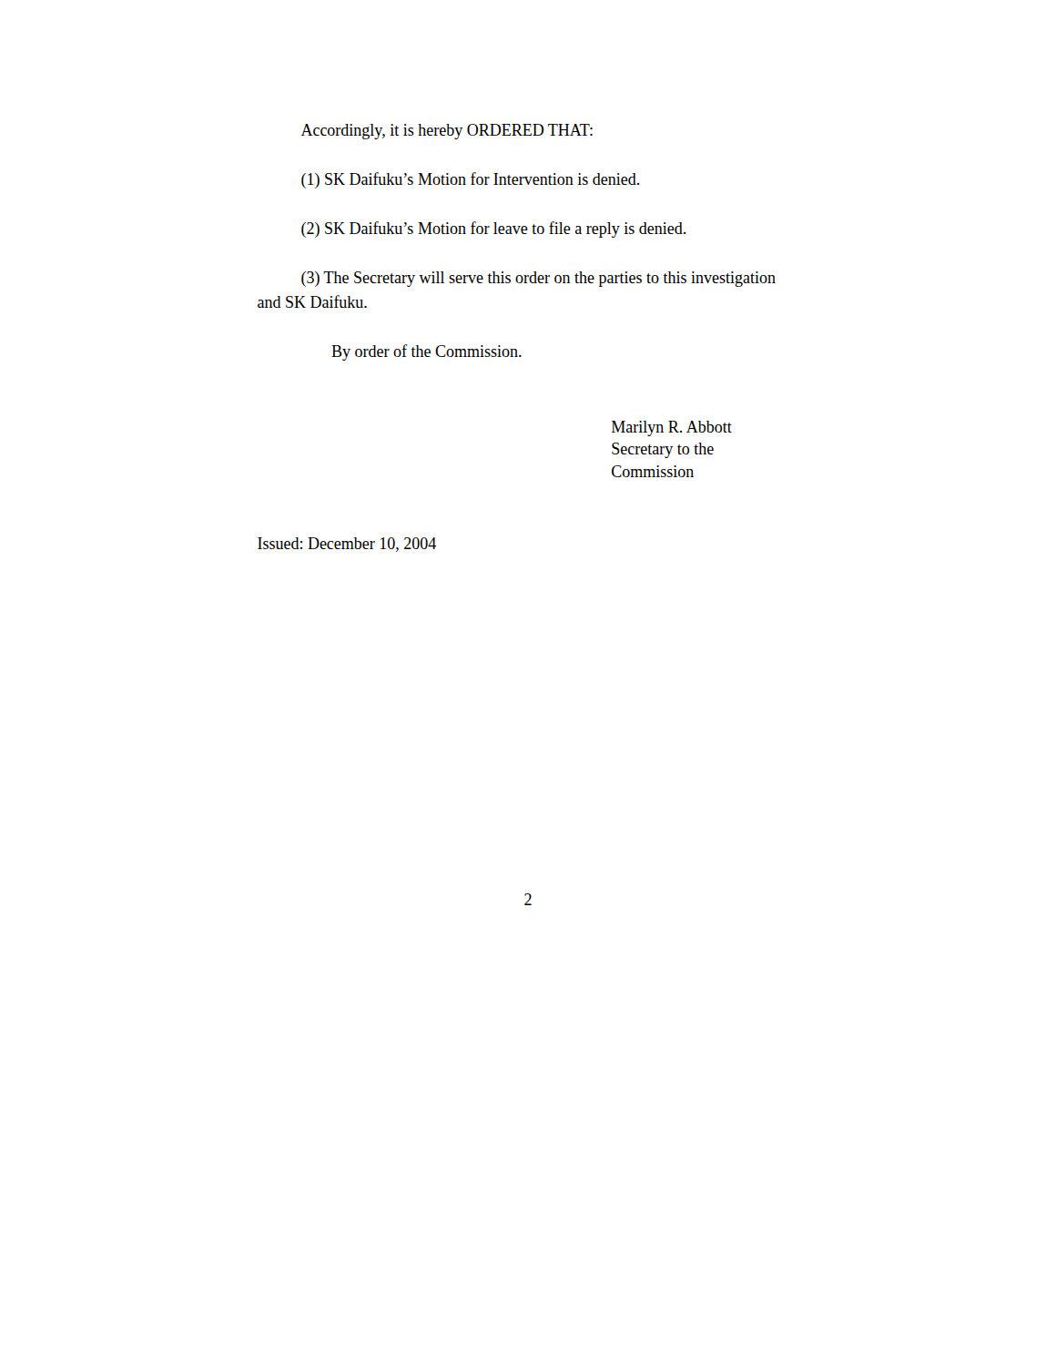Accordingly, it is hereby ORDERED THAT:
(1) SK Daifuku’s Motion for Intervention is denied.
(2) SK Daifuku’s Motion for leave to file a reply is denied.
(3) The Secretary will serve this order on the parties to this investigation and SK Daifuku.
By order of the Commission.
Marilyn R. Abbott
Secretary to the Commission
Issued: December 10, 2004
2